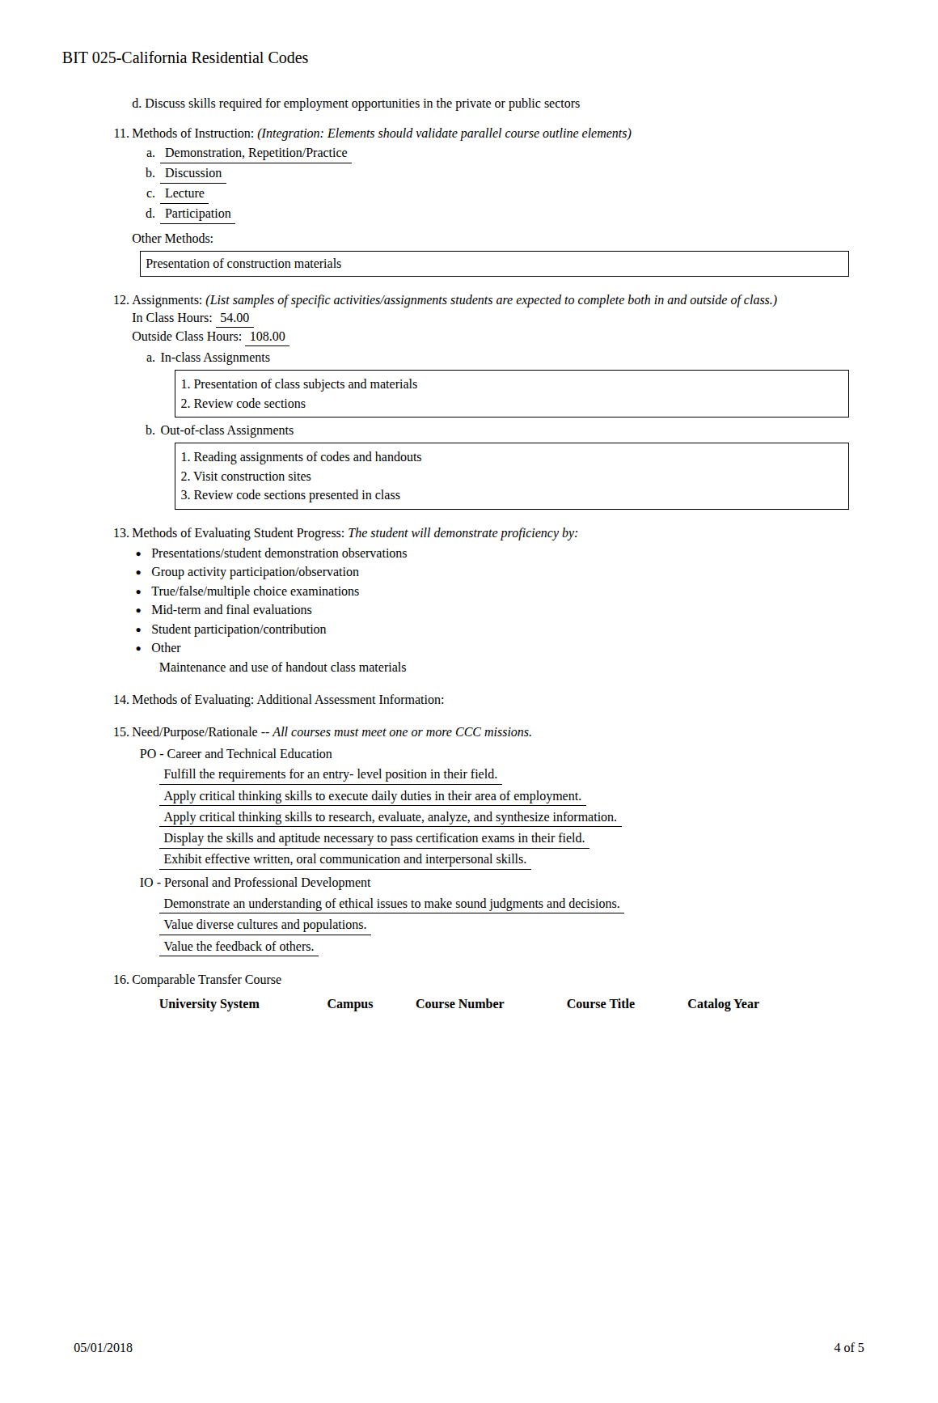BIT 025-California Residential Codes
d. Discuss skills required for employment opportunities in the private or public sectors
11. Methods of Instruction: (Integration: Elements should validate parallel course outline elements)
a. Demonstration, Repetition/Practice
b. Discussion
c. Lecture
d. Participation
Other Methods:
Presentation of construction materials
12. Assignments: (List samples of specific activities/assignments students are expected to complete both in and outside of class.)
In Class Hours: 54.00
Outside Class Hours: 108.00
a. In-class Assignments
1. Presentation of class subjects and materials
2. Review code sections
b. Out-of-class Assignments
1. Reading assignments of codes and handouts
2. Visit construction sites
3. Review code sections presented in class
13. Methods of Evaluating Student Progress: The student will demonstrate proficiency by:
Presentations/student demonstration observations
Group activity participation/observation
True/false/multiple choice examinations
Mid-term and final evaluations
Student participation/contribution
Other Maintenance and use of handout class materials
14. Methods of Evaluating: Additional Assessment Information:
15. Need/Purpose/Rationale -- All courses must meet one or more CCC missions.
PO - Career and Technical Education
Fulfill the requirements for an entry- level position in their field.
Apply critical thinking skills to execute daily duties in their area of employment.
Apply critical thinking skills to research, evaluate, analyze, and synthesize information.
Display the skills and aptitude necessary to pass certification exams in their field.
Exhibit effective written, oral communication and interpersonal skills.
IO - Personal and Professional Development
Demonstrate an understanding of ethical issues to make sound judgments and decisions.
Value diverse cultures and populations.
Value the feedback of others.
16. Comparable Transfer Course
| University System | Campus | Course Number | Course Title | Catalog Year |
| --- | --- | --- | --- | --- |
05/01/2018
4 of 5